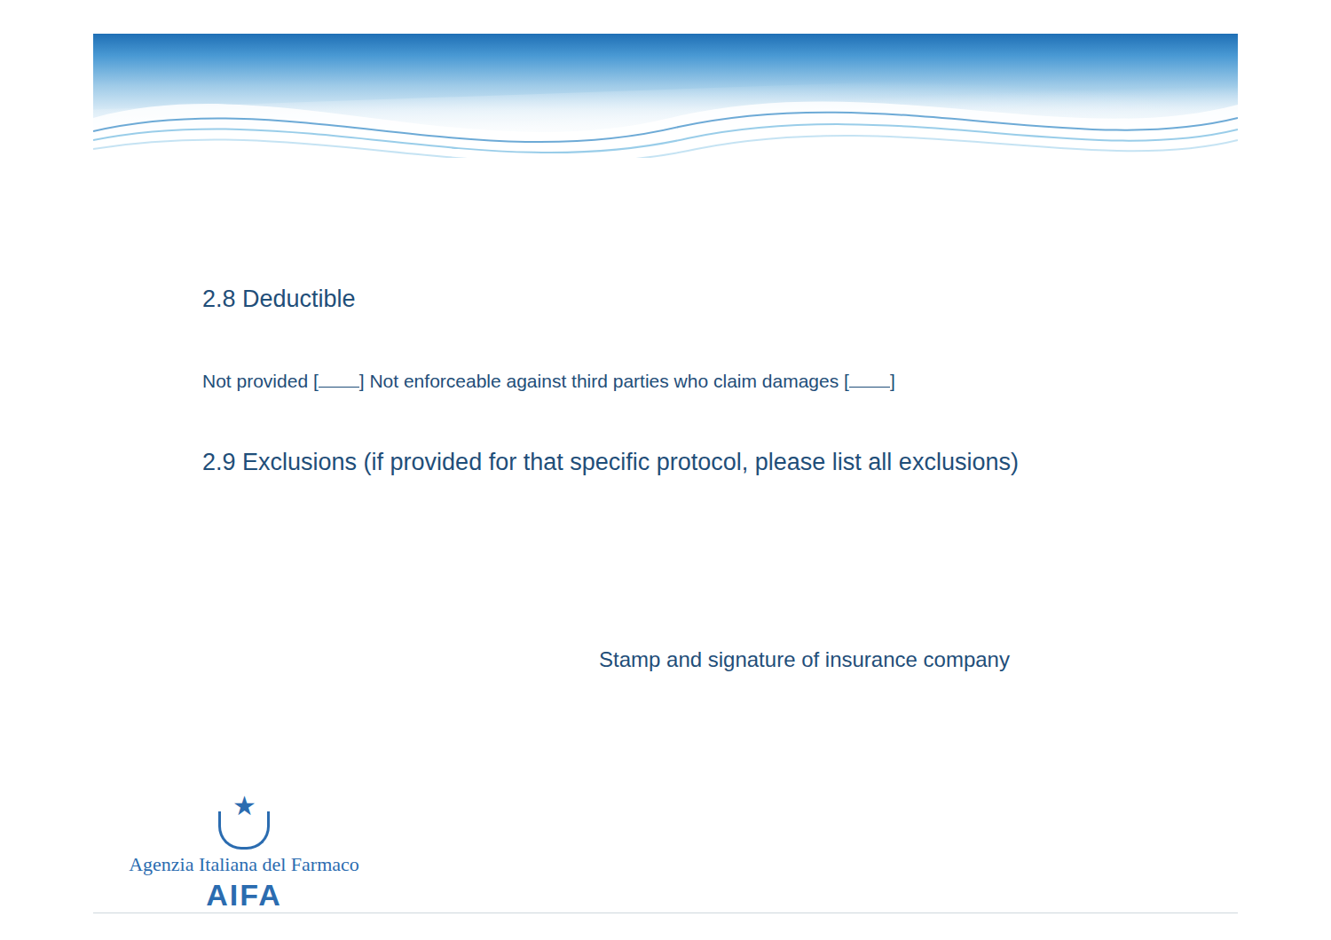2.8 Deductible
Not provided [ ] Not enforceable against third parties who claim damages [ ]
2.9 Exclusions (if provided for that specific protocol, please list all exclusions)
Stamp and signature of insurance company
★
Agenzia Italiana del Farmaco
AIFA